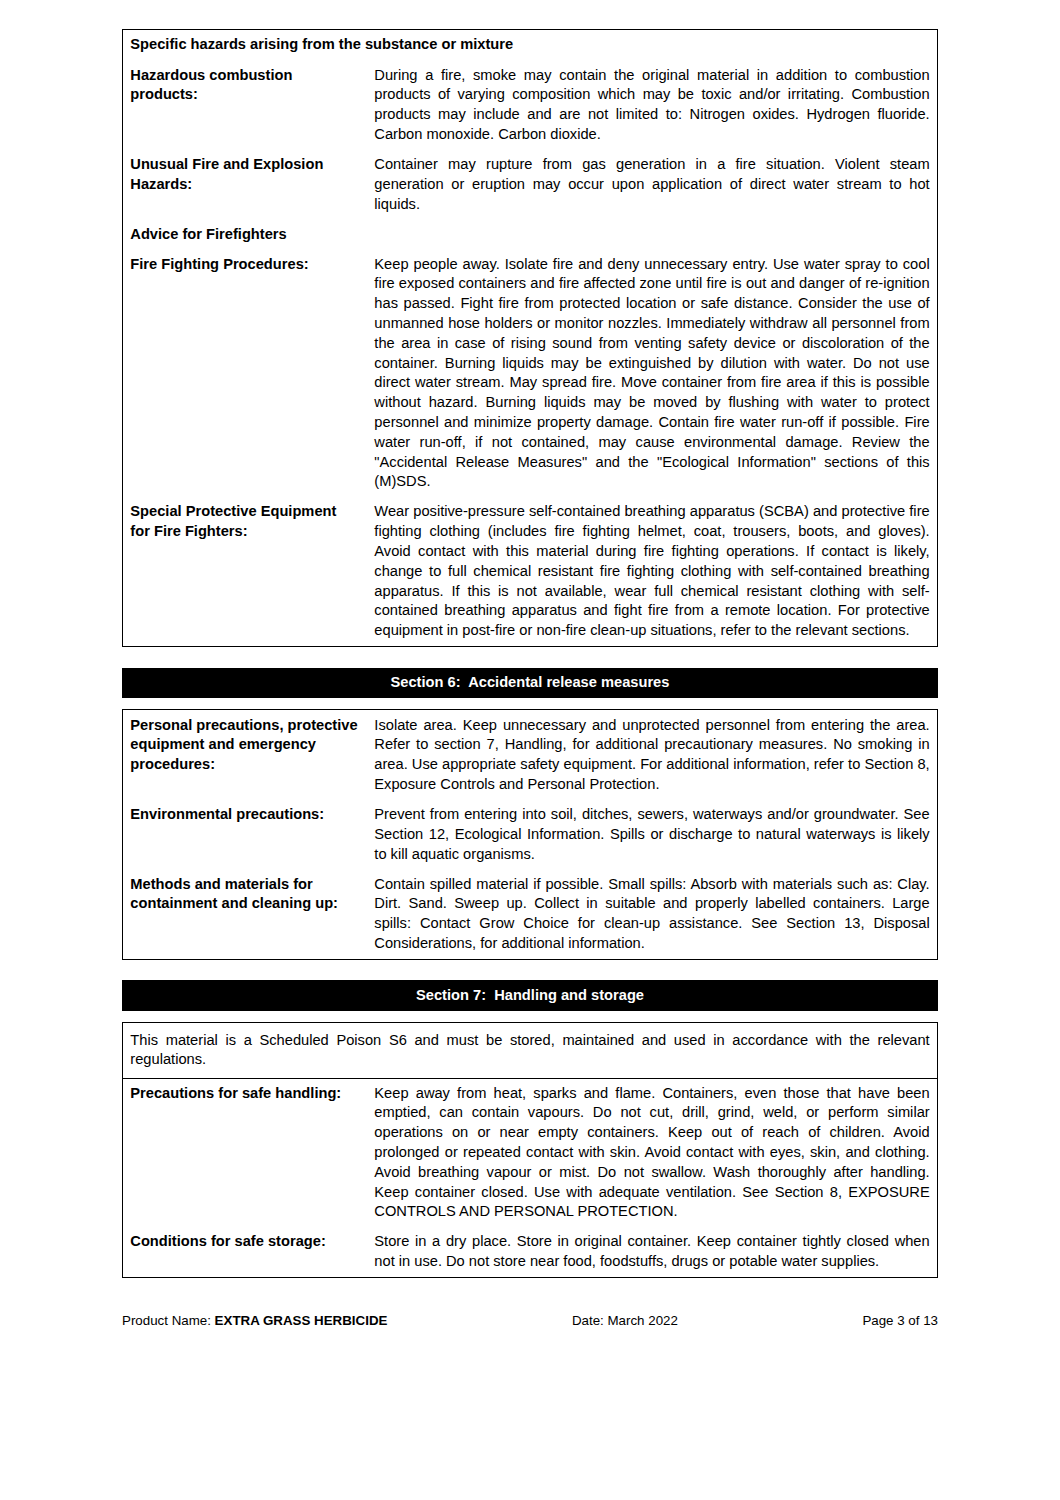| Specific hazards arising from the substance or mixture |
| Hazardous combustion products: | During a fire, smoke may contain the original material in addition to combustion products of varying composition which may be toxic and/or irritating. Combustion products may include and are not limited to: Nitrogen oxides. Hydrogen fluoride. Carbon monoxide. Carbon dioxide. |
| Unusual Fire and Explosion Hazards: | Container may rupture from gas generation in a fire situation. Violent steam generation or eruption may occur upon application of direct water stream to hot liquids. |
| Advice for Firefighters |
| Fire Fighting Procedures: | Keep people away. Isolate fire and deny unnecessary entry. Use water spray to cool fire exposed containers and fire affected zone until fire is out and danger of re-ignition has passed. Fight fire from protected location or safe distance. Consider the use of unmanned hose holders or monitor nozzles. Immediately withdraw all personnel from the area in case of rising sound from venting safety device or discoloration of the container. Burning liquids may be extinguished by dilution with water. Do not use direct water stream. May spread fire. Move container from fire area if this is possible without hazard. Burning liquids may be moved by flushing with water to protect personnel and minimize property damage. Contain fire water run-off if possible. Fire water run-off, if not contained, may cause environmental damage. Review the "Accidental Release Measures" and the "Ecological Information" sections of this (M)SDS. |
| Special Protective Equipment for Fire Fighters: | Wear positive-pressure self-contained breathing apparatus (SCBA) and protective fire fighting clothing (includes fire fighting helmet, coat, trousers, boots, and gloves). Avoid contact with this material during fire fighting operations. If contact is likely, change to full chemical resistant fire fighting clothing with self-contained breathing apparatus. If this is not available, wear full chemical resistant clothing with self-contained breathing apparatus and fight fire from a remote location. For protective equipment in post-fire or non-fire clean-up situations, refer to the relevant sections. |
Section 6: Accidental release measures
| Personal precautions, protective equipment and emergency procedures: | Isolate area. Keep unnecessary and unprotected personnel from entering the area. Refer to section 7, Handling, for additional precautionary measures. No smoking in area. Use appropriate safety equipment. For additional information, refer to Section 8, Exposure Controls and Personal Protection. |
| Environmental precautions: | Prevent from entering into soil, ditches, sewers, waterways and/or groundwater. See Section 12, Ecological Information. Spills or discharge to natural waterways is likely to kill aquatic organisms. |
| Methods and materials for containment and cleaning up: | Contain spilled material if possible. Small spills: Absorb with materials such as: Clay. Dirt. Sand. Sweep up. Collect in suitable and properly labelled containers. Large spills: Contact Grow Choice for clean-up assistance. See Section 13, Disposal Considerations, for additional information. |
Section 7: Handling and storage
This material is a Scheduled Poison S6 and must be stored, maintained and used in accordance with the relevant regulations.
| Precautions for safe handling: | Keep away from heat, sparks and flame. Containers, even those that have been emptied, can contain vapours. Do not cut, drill, grind, weld, or perform similar operations on or near empty containers. Keep out of reach of children. Avoid prolonged or repeated contact with skin. Avoid contact with eyes, skin, and clothing. Avoid breathing vapour or mist. Do not swallow. Wash thoroughly after handling. Keep container closed. Use with adequate ventilation. See Section 8, EXPOSURE CONTROLS AND PERSONAL PROTECTION. |
| Conditions for safe storage: | Store in a dry place. Store in original container. Keep container tightly closed when not in use. Do not store near food, foodstuffs, drugs or potable water supplies. |
Product Name: EXTRA GRASS HERBICIDE Date: March 2022 Page 3 of 13